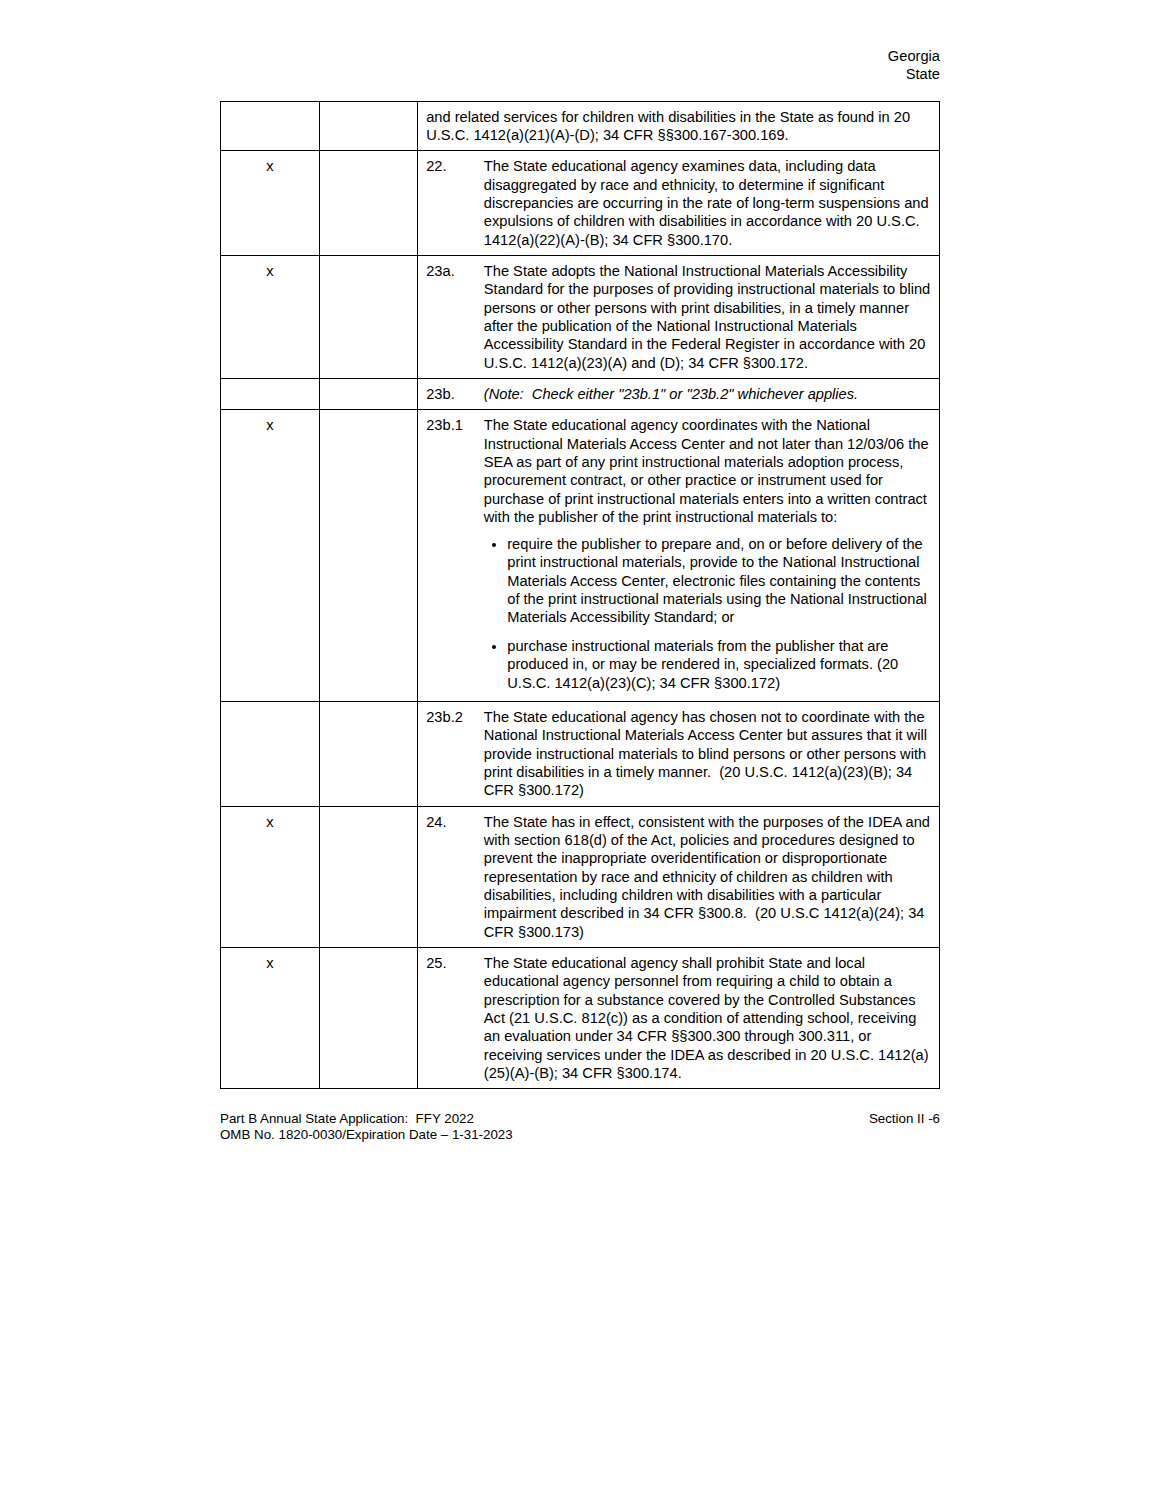Georgia
State
| | | and related services for children with disabilities in the State as found in 20 U.S.C. 1412(a)(21)(A)-(D); 34 CFR §§300.167-300.169. |
| x | | 22. The State educational agency examines data, including data disaggregated by race and ethnicity, to determine if significant discrepancies are occurring in the rate of long-term suspensions and expulsions of children with disabilities in accordance with 20 U.S.C. 1412(a)(22)(A)-(B); 34 CFR §300.170. |
| x | | 23a. The State adopts the National Instructional Materials Accessibility Standard for the purposes of providing instructional materials to blind persons or other persons with print disabilities, in a timely manner after the publication of the National Instructional Materials Accessibility Standard in the Federal Register in accordance with 20 U.S.C. 1412(a)(23)(A) and (D); 34 CFR §300.172. |
| | | 23b. (Note: Check either "23b.1" or "23b.2" whichever applies. |
| x | | 23b.1 The State educational agency coordinates with the National Instructional Materials Access Center and not later than 12/03/06 the SEA as part of any print instructional materials adoption process, procurement contract, or other practice or instrument used for purchase of print instructional materials enters into a written contract with the publisher of the print instructional materials to: require the publisher to prepare and, on or before delivery of the print instructional materials, provide to the National Instructional Materials Access Center, electronic files containing the contents of the print instructional materials using the National Instructional Materials Accessibility Standard; or purchase instructional materials from the publisher that are produced in, or may be rendered in, specialized formats. (20 U.S.C. 1412(a)(23)(C); 34 CFR §300.172) |
| | | 23b.2 The State educational agency has chosen not to coordinate with the National Instructional Materials Access Center but assures that it will provide instructional materials to blind persons or other persons with print disabilities in a timely manner. (20 U.S.C. 1412(a)(23)(B); 34 CFR §300.172) |
| x | | 24. The State has in effect, consistent with the purposes of the IDEA and with section 618(d) of the Act, policies and procedures designed to prevent the inappropriate overidentification or disproportionate representation by race and ethnicity of children as children with disabilities, including children with disabilities with a particular impairment described in 34 CFR §300.8. (20 U.S.C 1412(a)(24); 34 CFR §300.173) |
| x | | 25. The State educational agency shall prohibit State and local educational agency personnel from requiring a child to obtain a prescription for a substance covered by the Controlled Substances Act (21 U.S.C. 812(c)) as a condition of attending school, receiving an evaluation under 34 CFR §§300.300 through 300.311, or receiving services under the IDEA as described in 20 U.S.C. 1412(a)(25)(A)-(B); 34 CFR §300.174. |
Part B Annual State Application: FFY 2022
OMB No. 1820-0030/Expiration Date – 1-31-2023
Section II -6